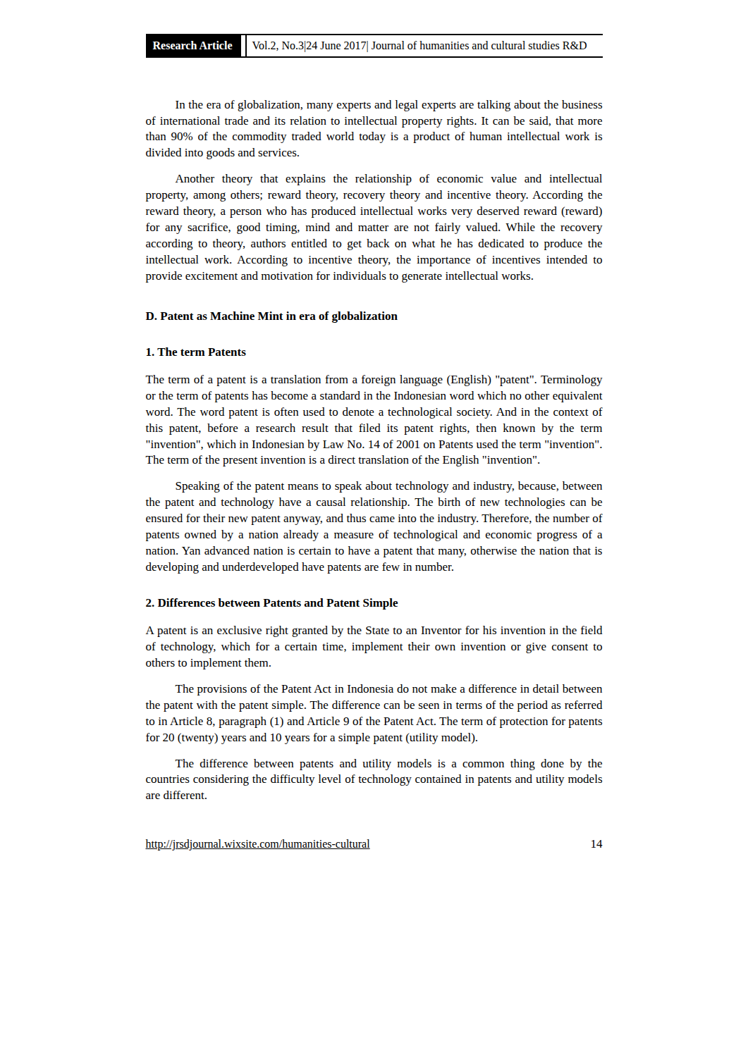Research Article
Vol.2, No.3|24 June 2017| Journal of humanities and cultural studies R&D
In the era of globalization, many experts and legal experts are talking about the business of international trade and its relation to intellectual property rights. It can be said, that more than 90% of the commodity traded world today is a product of human intellectual work is divided into goods and services.
Another theory that explains the relationship of economic value and intellectual property, among others; reward theory, recovery theory and incentive theory. According the reward theory, a person who has produced intellectual works very deserved reward (reward) for any sacrifice, good timing, mind and matter are not fairly valued. While the recovery according to theory, authors entitled to get back on what he has dedicated to produce the intellectual work. According to incentive theory, the importance of incentives intended to provide excitement and motivation for individuals to generate intellectual works.
D. Patent as Machine Mint in era of globalization
1. The term Patents
The term of a patent is a translation from a foreign language (English) "patent". Terminology or the term of patents has become a standard in the Indonesian word which no other equivalent word. The word patent is often used to denote a technological society. And in the context of this patent, before a research result that filed its patent rights, then known by the term "invention", which in Indonesian by Law No. 14 of 2001 on Patents used the term "invention". The term of the present invention is a direct translation of the English "invention".
Speaking of the patent means to speak about technology and industry, because, between the patent and technology have a causal relationship. The birth of new technologies can be ensured for their new patent anyway, and thus came into the industry. Therefore, the number of patents owned by a nation already a measure of technological and economic progress of a nation. Yan advanced nation is certain to have a patent that many, otherwise the nation that is developing and underdeveloped have patents are few in number.
2. Differences between Patents and Patent Simple
A patent is an exclusive right granted by the State to an Inventor for his invention in the field of technology, which for a certain time, implement their own invention or give consent to others to implement them.
The provisions of the Patent Act in Indonesia do not make a difference in detail between the patent with the patent simple. The difference can be seen in terms of the period as referred to in Article 8, paragraph (1) and Article 9 of the Patent Act. The term of protection for patents for 20 (twenty) years and 10 years for a simple patent (utility model).
The difference between patents and utility models is a common thing done by the countries considering the difficulty level of technology contained in patents and utility models are different.
http://jrsdjournal.wixsite.com/humanities-cultural 14